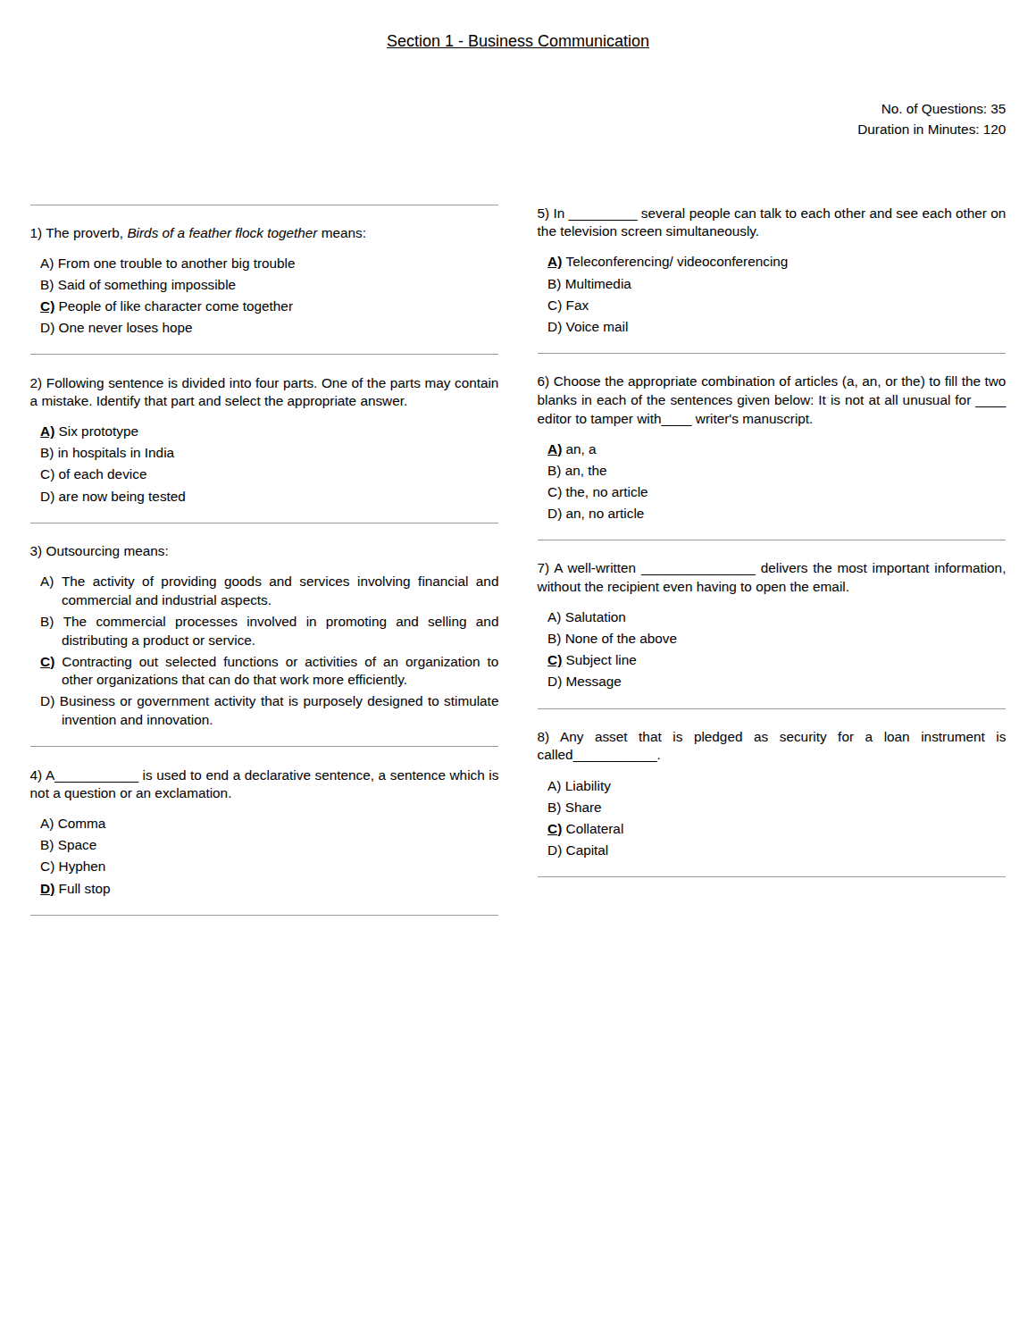Section 1 - Business Communication
No. of Questions: 35
Duration in Minutes: 120
1) The proverb, Birds of a feather flock together means:
A) From one trouble to another big trouble
B) Said of something impossible
C) People of like character come together
D) One never loses hope
2) Following sentence is divided into four parts. One of the parts may contain a mistake. Identify that part and select the appropriate answer.
A) Six prototype
B) in hospitals in India
C) of each device
D) are now being tested
3) Outsourcing means:
A) The activity of providing goods and services involving financial and commercial and industrial aspects.
B) The commercial processes involved in promoting and selling and distributing a product or service.
C) Contracting out selected functions or activities of an organization to other organizations that can do that work more efficiently.
D) Business or government activity that is purposely designed to stimulate invention and innovation.
4) A___________ is used to end a declarative sentence, a sentence which is not a question or an exclamation.
A) Comma
B) Space
C) Hyphen
D) Full stop
5) In _________ several people can talk to each other and see each other on the television screen simultaneously.
A) Teleconferencing/ videoconferencing
B) Multimedia
C) Fax
D) Voice mail
6) Choose the appropriate combination of articles (a, an, or the) to fill the two blanks in each of the sentences given below: It is not at all unusual for ____ editor to tamper with____ writer's manuscript.
A) an, a
B) an, the
C) the, no article
D) an, no article
7) A well-written _______________ delivers the most important information, without the recipient even having to open the email.
A) Salutation
B) None of the above
C) Subject line
D) Message
8) Any asset that is pledged as security for a loan instrument is called___________.
A) Liability
B) Share
C) Collateral
D) Capital